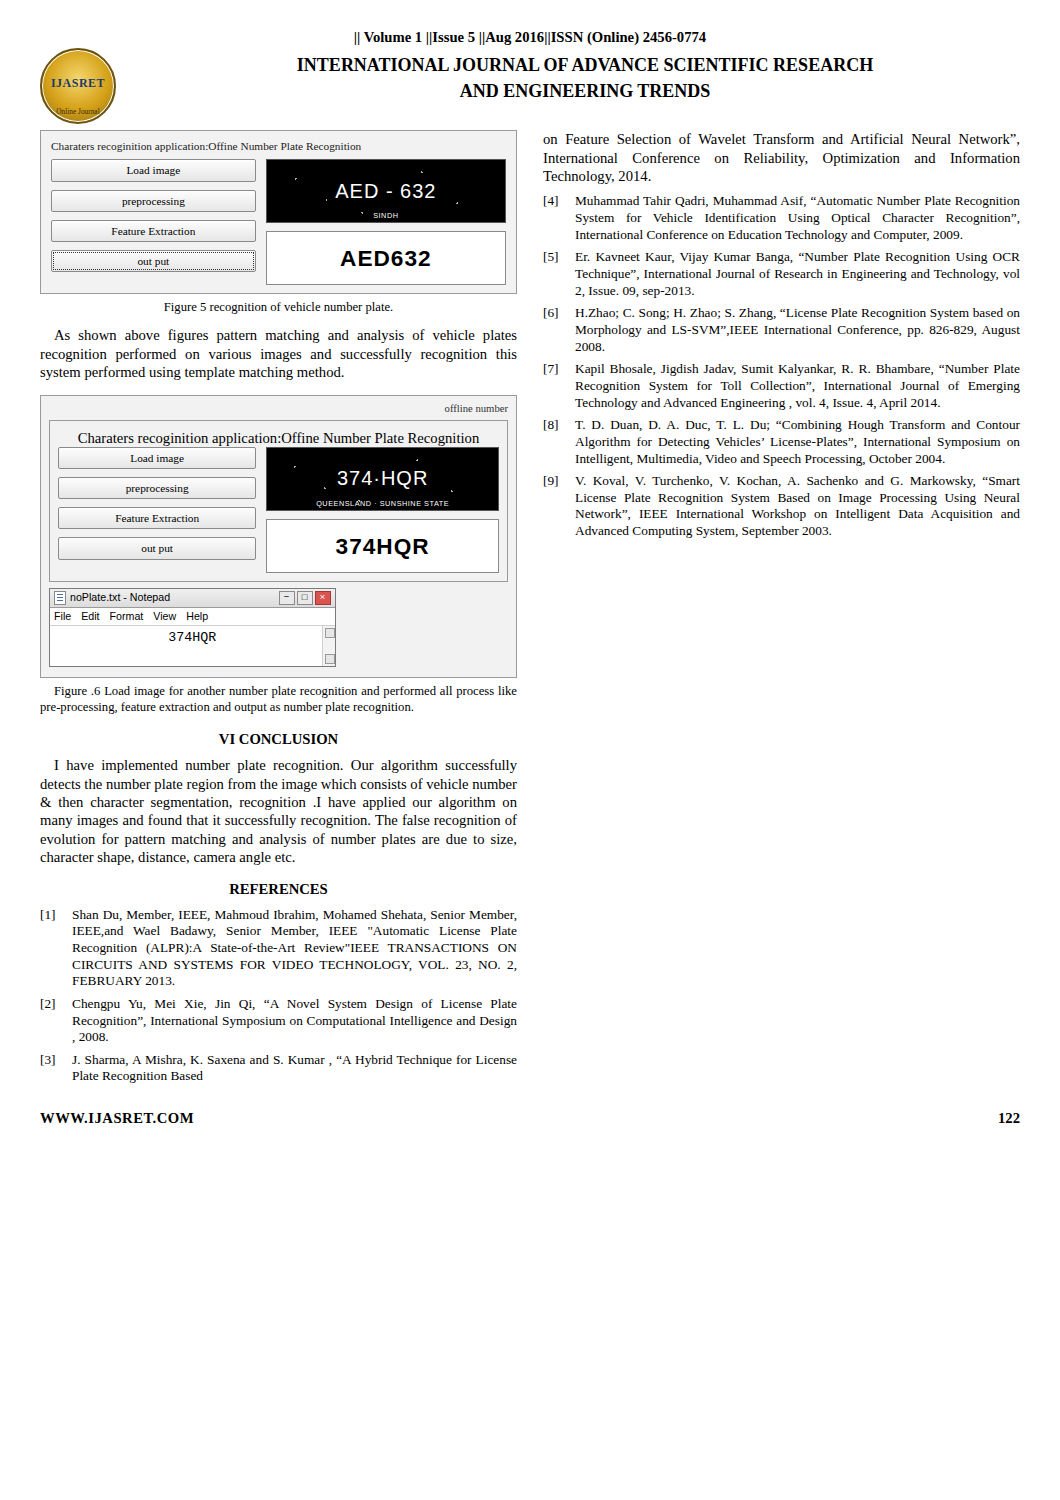|| Volume 1 ||Issue 5 ||Aug 2016||ISSN (Online) 2456-0774
INTERNATIONAL JOURNAL OF ADVANCE SCIENTIFIC RESEARCH AND ENGINEERING TRENDS
Charaters recoginition application:Offine Number Plate Recognition
Load image
preprocessing
Feature Extraction
out put
AED - 632
SINDH
AED632
Figure 5 recognition of vehicle number plate.
As shown above figures pattern matching and analysis of vehicle plates recognition performed on various images and successfully recognition this system performed using template matching method.
offline number
Charaters recoginition application:Offine Number Plate Recognition
Load image
preprocessing
Feature Extraction
out put
374·HQR
QUEENSLAND · SUNSHINE STATE
374HQR
noPlate.txt - Notepad
−□×
File Edit Format View Help
374HQR
Figure .6 Load image for another number plate recognition and performed all process like pre-processing, feature extraction and output as number plate recognition.
VI CONCLUSION
I have implemented number plate recognition. Our algorithm successfully detects the number plate region from the image which consists of vehicle number & then character segmentation, recognition .I have applied our algorithm on many images and found that it successfully recognition. The false recognition of evolution for pattern matching and analysis of number plates are due to size, character shape, distance, camera angle etc.
REFERENCES
[1] Shan Du, Member, IEEE, Mahmoud Ibrahim, Mohamed Shehata, Senior Member, IEEE,and Wael Badawy, Senior Member, IEEE "Automatic License Plate Recognition (ALPR):A State-of-the-Art Review"IEEE TRANSACTIONS ON CIRCUITS AND SYSTEMS FOR VIDEO TECHNOLOGY, VOL. 23, NO. 2, FEBRUARY 2013.
[2] Chengpu Yu, Mei Xie, Jin Qi, “A Novel System Design of License Plate Recognition”, International Symposium on Computational Intelligence and Design , 2008.
[3] J. Sharma, A Mishra, K. Saxena and S. Kumar , “A Hybrid Technique for License Plate Recognition Based
on Feature Selection of Wavelet Transform and Artificial Neural Network”, International Conference on Reliability, Optimization and Information Technology, 2014.
[4] Muhammad Tahir Qadri, Muhammad Asif, “Automatic Number Plate Recognition System for Vehicle Identification Using Optical Character Recognition”, International Conference on Education Technology and Computer, 2009.
[5] Er. Kavneet Kaur, Vijay Kumar Banga, “Number Plate Recognition Using OCR Technique”, International Journal of Research in Engineering and Technology, vol 2, Issue. 09, sep-2013.
[6] H.Zhao; C. Song; H. Zhao; S. Zhang, “License Plate Recognition System based on Morphology and LS-SVM”,IEEE International Conference, pp. 826-829, August 2008.
[7] Kapil Bhosale, Jigdish Jadav, Sumit Kalyankar, R. R. Bhambare, “Number Plate Recognition System for Toll Collection”, International Journal of Emerging Technology and Advanced Engineering , vol. 4, Issue. 4, April 2014.
[8] T. D. Duan, D. A. Duc, T. L. Du; “Combining Hough Transform and Contour Algorithm for Detecting Vehicles’ License-Plates”, International Symposium on Intelligent, Multimedia, Video and Speech Processing, October 2004.
[9] V. Koval, V. Turchenko, V. Kochan, A. Sachenko and G. Markowsky, “Smart License Plate Recognition System Based on Image Processing Using Neural Network”, IEEE International Workshop on Intelligent Data Acquisition and Advanced Computing System, September 2003.
WWW.IJASRET.COM 122